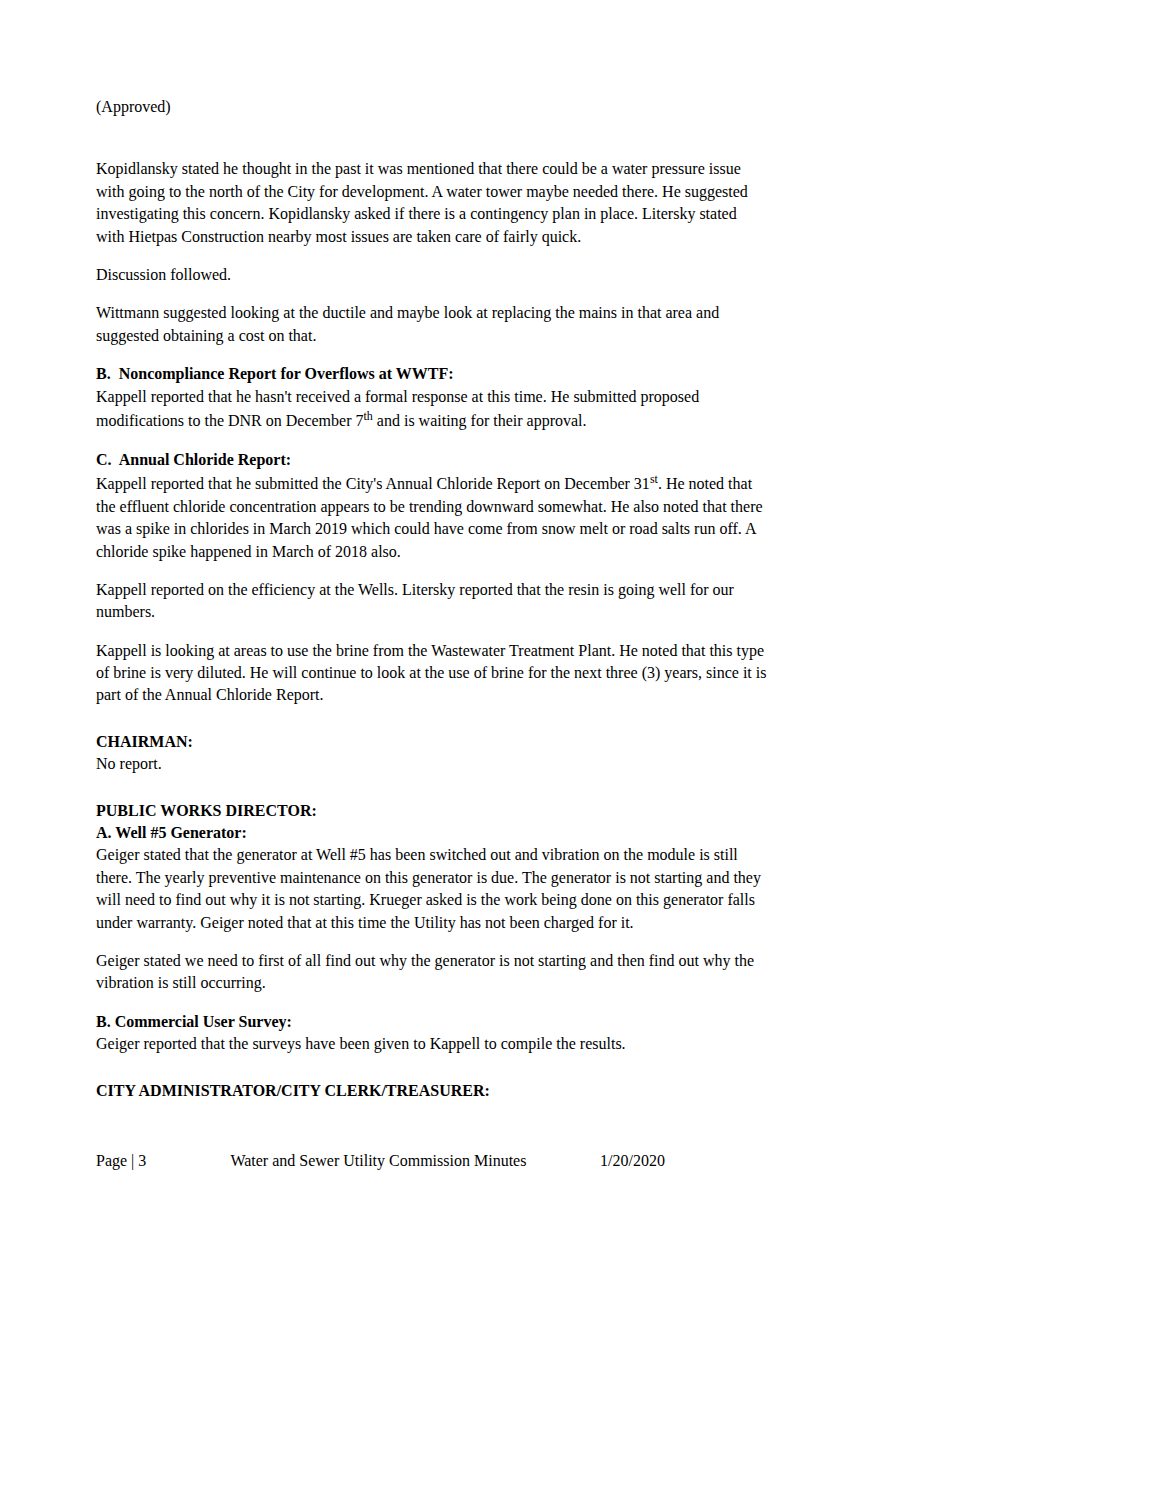(Approved)
Kopidlansky stated he thought in the past it was mentioned that there could be a water pressure issue with going to the north of the City for development. A water tower maybe needed there. He suggested investigating this concern. Kopidlansky asked if there is a contingency plan in place. Litersky stated with Hietpas Construction nearby most issues are taken care of fairly quick.
Discussion followed.
Wittmann suggested looking at the ductile and maybe look at replacing the mains in that area and suggested obtaining a cost on that.
B. Noncompliance Report for Overflows at WWTF:
Kappell reported that he hasn't received a formal response at this time. He submitted proposed modifications to the DNR on December 7th and is waiting for their approval.
C. Annual Chloride Report:
Kappell reported that he submitted the City's Annual Chloride Report on December 31st. He noted that the effluent chloride concentration appears to be trending downward somewhat. He also noted that there was a spike in chlorides in March 2019 which could have come from snow melt or road salts run off. A chloride spike happened in March of 2018 also.
Kappell reported on the efficiency at the Wells. Litersky reported that the resin is going well for our numbers.
Kappell is looking at areas to use the brine from the Wastewater Treatment Plant. He noted that this type of brine is very diluted. He will continue to look at the use of brine for the next three (3) years, since it is part of the Annual Chloride Report.
CHAIRMAN:
No report.
PUBLIC WORKS DIRECTOR:
A. Well #5 Generator:
Geiger stated that the generator at Well #5 has been switched out and vibration on the module is still there. The yearly preventive maintenance on this generator is due. The generator is not starting and they will need to find out why it is not starting. Krueger asked is the work being done on this generator falls under warranty. Geiger noted that at this time the Utility has not been charged for it.
Geiger stated we need to first of all find out why the generator is not starting and then find out why the vibration is still occurring.
B. Commercial User Survey:
Geiger reported that the surveys have been given to Kappell to compile the results.
CITY ADMINISTRATOR/CITY CLERK/TREASURER:
Page | 3
Water and Sewer Utility Commission Minutes
1/20/2020